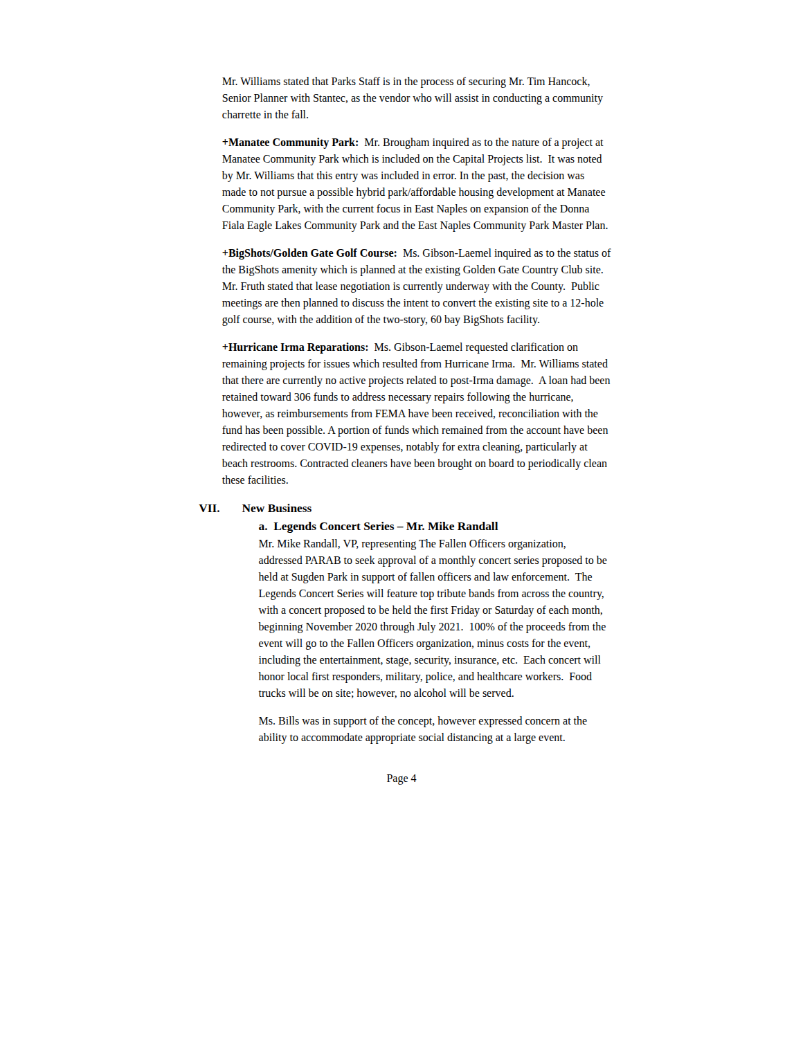Mr. Williams stated that Parks Staff is in the process of securing Mr. Tim Hancock, Senior Planner with Stantec, as the vendor who will assist in conducting a community charrette in the fall.
+Manatee Community Park: Mr. Brougham inquired as to the nature of a project at Manatee Community Park which is included on the Capital Projects list. It was noted by Mr. Williams that this entry was included in error. In the past, the decision was made to not pursue a possible hybrid park/affordable housing development at Manatee Community Park, with the current focus in East Naples on expansion of the Donna Fiala Eagle Lakes Community Park and the East Naples Community Park Master Plan.
+BigShots/Golden Gate Golf Course: Ms. Gibson-Laemel inquired as to the status of the BigShots amenity which is planned at the existing Golden Gate Country Club site. Mr. Fruth stated that lease negotiation is currently underway with the County. Public meetings are then planned to discuss the intent to convert the existing site to a 12-hole golf course, with the addition of the two-story, 60 bay BigShots facility.
+Hurricane Irma Reparations: Ms. Gibson-Laemel requested clarification on remaining projects for issues which resulted from Hurricane Irma. Mr. Williams stated that there are currently no active projects related to post-Irma damage. A loan had been retained toward 306 funds to address necessary repairs following the hurricane, however, as reimbursements from FEMA have been received, reconciliation with the fund has been possible. A portion of funds which remained from the account have been redirected to cover COVID-19 expenses, notably for extra cleaning, particularly at beach restrooms. Contracted cleaners have been brought on board to periodically clean these facilities.
VII.
New Business
a. Legends Concert Series – Mr. Mike Randall
Mr. Mike Randall, VP, representing The Fallen Officers organization, addressed PARAB to seek approval of a monthly concert series proposed to be held at Sugden Park in support of fallen officers and law enforcement. The Legends Concert Series will feature top tribute bands from across the country, with a concert proposed to be held the first Friday or Saturday of each month, beginning November 2020 through July 2021. 100% of the proceeds from the event will go to the Fallen Officers organization, minus costs for the event, including the entertainment, stage, security, insurance, etc. Each concert will honor local first responders, military, police, and healthcare workers. Food trucks will be on site; however, no alcohol will be served.
Ms. Bills was in support of the concept, however expressed concern at the ability to accommodate appropriate social distancing at a large event.
Page 4